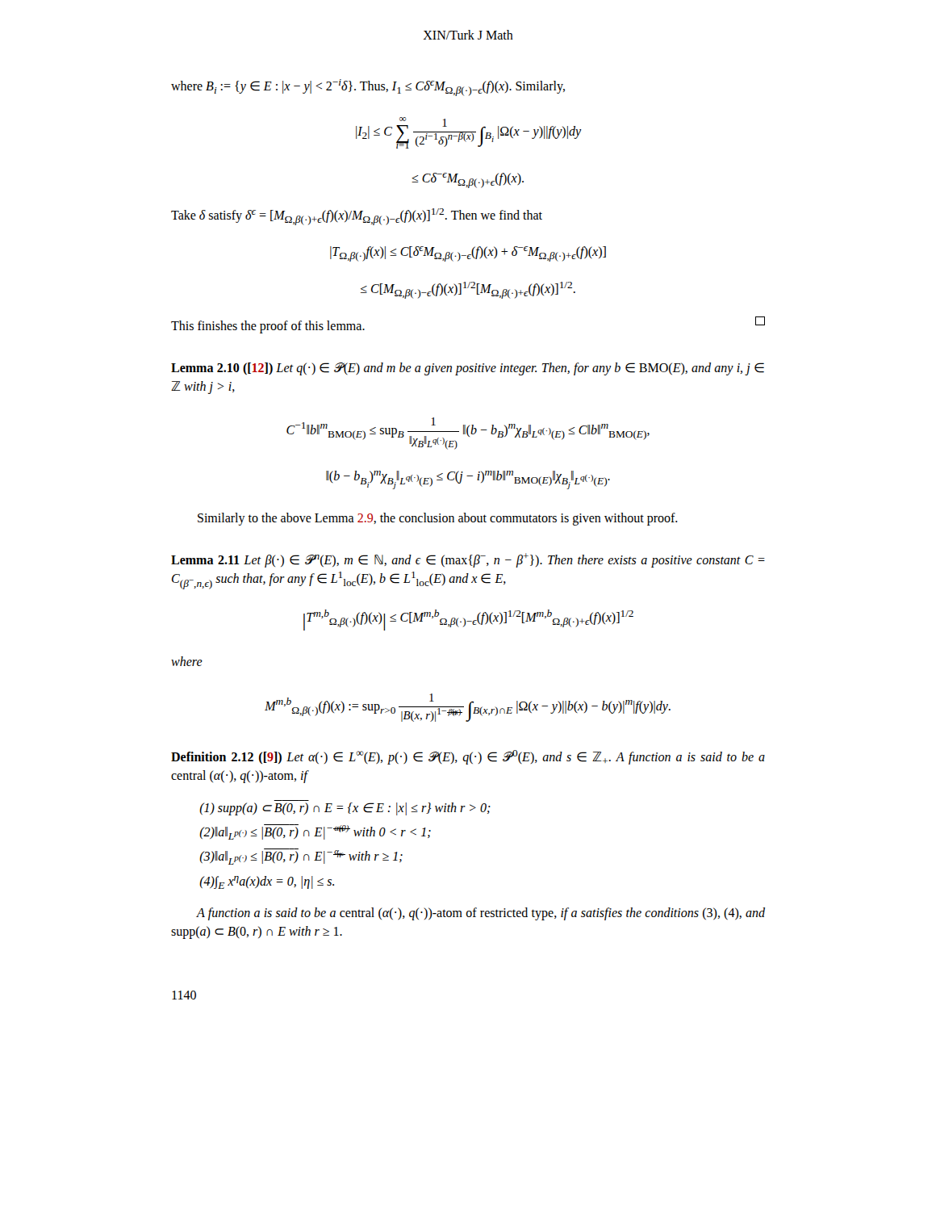XIN/Turk J Math
where Bi := {y ∈ E : |x − y| < 2−iδ}. Thus, I1 ≤ CδϵMΩ,β(·)−ϵ(f)(x). Similarly,
|I2| ≤ C ∞∑i=1 1(2i−1δ)n−β(x) ∫Bi |Ω(x − y)||f(y)|dy
≤ Cδ−ϵMΩ,β(·)+ϵ(f)(x).
Take δ satisfy δϵ = [MΩ,β(·)+ϵ(f)(x)/MΩ,β(·)−ϵ(f)(x)]1/2. Then we find that
|TΩ,β(·)f(x)| ≤ C[δϵMΩ,β(·)−ϵ(f)(x) + δ−ϵMΩ,β(·)+ϵ(f)(x)]
≤ C[MΩ,β(·)−ϵ(f)(x)]1/2[MΩ,β(·)+ϵ(f)(x)]1/2.
This finishes the proof of this lemma.
Lemma 2.10 ([12]) Let q(·) ∈ 𝒫(E) and m be a given positive integer. Then, for any b ∈ BMO(E), and any i, j ∈ ℤ with j > i,
C−1‖b‖mBMO(E) ≤ supB 1‖χB‖Lq(·)(E) ‖(b − bB)mχB‖Lq(·)(E) ≤ C‖b‖mBMO(E),
‖(b − bBi)mχBj‖Lq(·)(E) ≤ C(j − i)m‖b‖mBMO(E)‖χBj‖Lq(·)(E).
Similarly to the above Lemma 2.9, the conclusion about commutators is given without proof.
Lemma 2.11 Let β(·) ∈ 𝒫n(E), m ∈ ℕ, and ϵ ∈ (max{β−, n − β+}). Then there exists a positive constant C = C(β−,n,ϵ) such that, for any f ∈ L1loc(E), b ∈ L1loc(E) and x ∈ E,
|Tm,bΩ,β(·)(f)(x)| ≤ C[Mm,bΩ,β(·)−ϵ(f)(x)]1/2[Mm,bΩ,β(·)+ϵ(f)(x)]1/2
where
Mm,bΩ,β(·)(f)(x) := supr>0 1|B(x, r)|1−β(x) n ∫B(x,r)∩E |Ω(x − y)||b(x) − b(y)|m|f(y)|dy.
Definition 2.12 ([9]) Let α(·) ∈ L∞(E), p(·) ∈ 𝒫(E), q(·) ∈ 𝒫0(E), and s ∈ ℤ+. A function a is said to be a central (α(·), q(·))-atom, if
(1) supp(a) ⊂ B(0, r) ∩ E = {x ∈ E : |x| ≤ r} with r > 0;
(2)‖a‖Lp(·) ≤ |B(0, r) ∩ E|−α(0) n with 0 < r < 1;
(3)‖a‖Lp(·) ≤ |B(0, r) ∩ E|−α∞n with r ≥ 1;
(4)∫E xηa(x)dx = 0, |η| ≤ s.
A function a is said to be a central (α(·), q(·))-atom of restricted type, if a satisfies the conditions (3), (4), and supp(a) ⊂ B(0, r) ∩ E with r ≥ 1.
1140